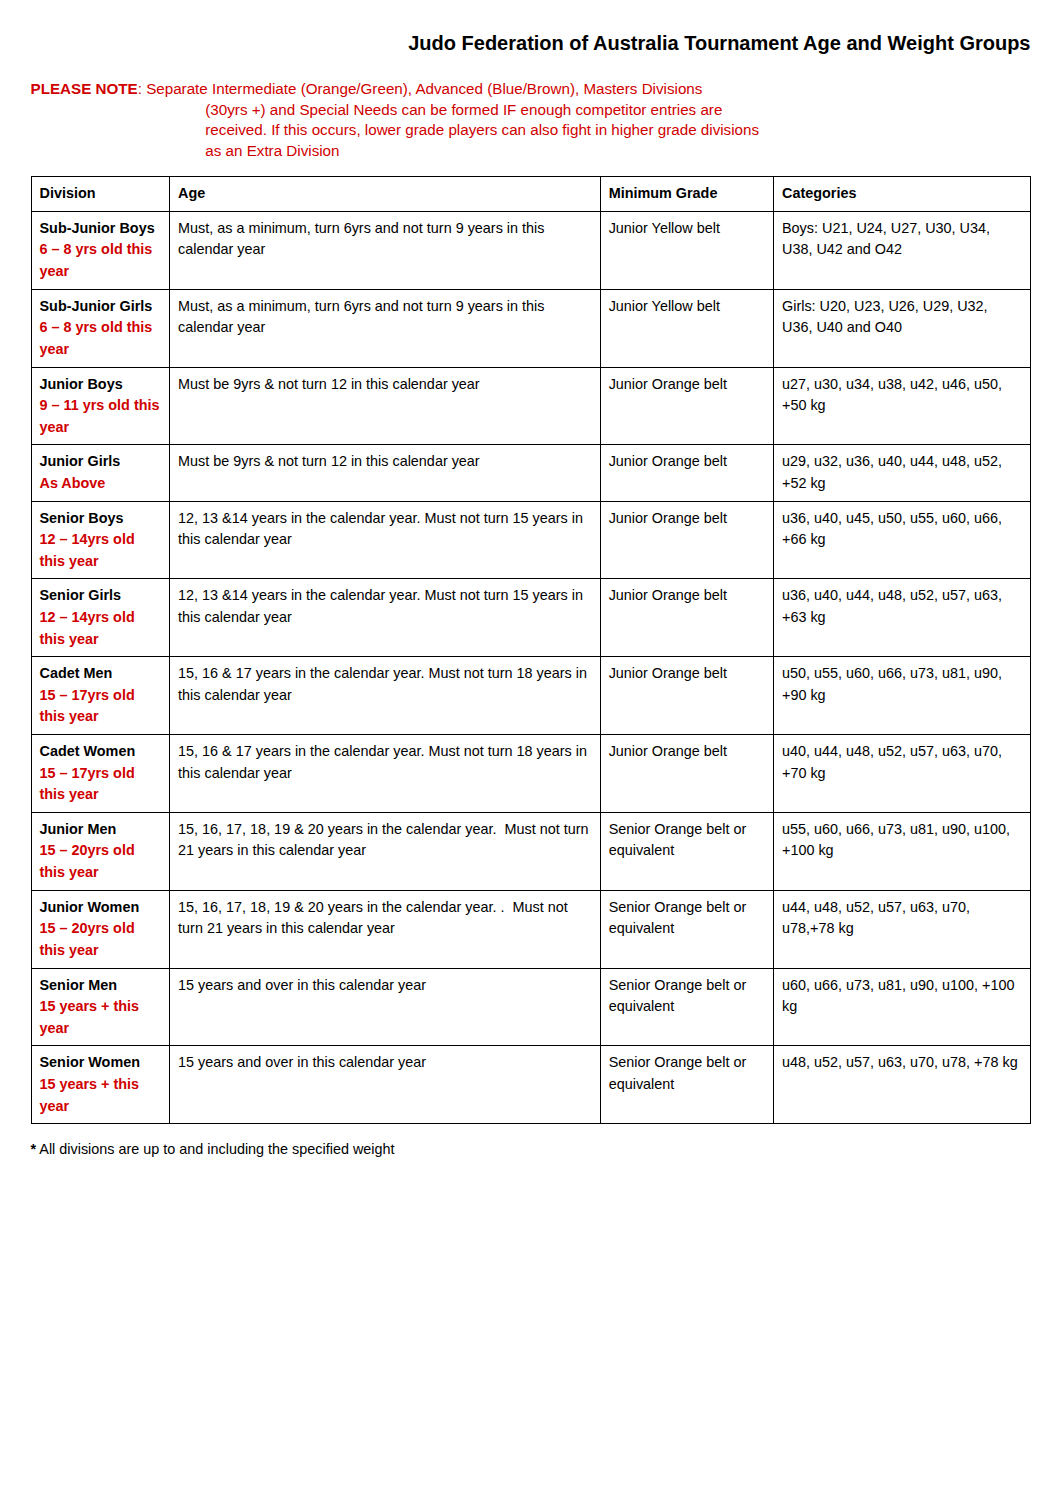Judo Federation of Australia Tournament Age and Weight Groups
PLEASE NOTE: Separate Intermediate (Orange/Green), Advanced (Blue/Brown), Masters Divisions (30yrs +) and Special Needs can be formed IF enough competitor entries are received. If this occurs, lower grade players can also fight in higher grade divisions as an Extra Division
| Division | Age | Minimum Grade | Categories |
| --- | --- | --- | --- |
| Sub-Junior Boys 6 – 8 yrs old this year | Must, as a minimum, turn 6yrs and not turn 9 years in this calendar year | Junior Yellow belt | Boys: U21, U24, U27, U30, U34, U38, U42 and O42 |
| Sub-Junior Girls 6 – 8 yrs old this year | Must, as a minimum, turn 6yrs and not turn 9 years in this calendar year | Junior Yellow belt | Girls: U20, U23, U26, U29, U32, U36, U40 and O40 |
| Junior Boys 9 – 11 yrs old this year | Must be 9yrs & not turn 12 in this calendar year | Junior Orange belt | u27, u30, u34, u38, u42, u46, u50, +50 kg |
| Junior Girls As Above | Must be 9yrs & not turn 12 in this calendar year | Junior Orange belt | u29, u32, u36, u40, u44, u48, u52, +52 kg |
| Senior Boys 12 – 14yrs old this year | 12, 13 &14 years in the calendar year. Must not turn 15 years in this calendar year | Junior Orange belt | u36, u40, u45, u50, u55, u60, u66, +66 kg |
| Senior Girls 12 – 14yrs old this year | 12, 13 &14 years in the calendar year. Must not turn 15 years in this calendar year | Junior Orange belt | u36, u40, u44, u48, u52, u57, u63, +63 kg |
| Cadet Men 15 – 17yrs old this year | 15, 16 & 17 years in the calendar year. Must not turn 18 years in this calendar year | Junior Orange belt | u50, u55, u60, u66, u73, u81, u90, +90 kg |
| Cadet Women 15 – 17yrs old this year | 15, 16 & 17 years in the calendar year. Must not turn 18 years in this calendar year | Junior Orange belt | u40, u44, u48, u52, u57, u63, u70, +70 kg |
| Junior Men 15 – 20yrs old this year | 15, 16, 17, 18, 19 & 20 years in the calendar year. Must not turn 21 years in this calendar year | Senior Orange belt or equivalent | u55, u60, u66, u73, u81, u90, u100, +100 kg |
| Junior Women 15 – 20yrs old this year | 15, 16, 17, 18, 19 & 20 years in the calendar year. . Must not turn 21 years in this calendar year | Senior Orange belt or equivalent | u44, u48, u52, u57, u63, u70, u78,+78 kg |
| Senior Men 15 years + this year | 15 years and over in this calendar year | Senior Orange belt or equivalent | u60, u66, u73, u81, u90, u100, +100 kg |
| Senior Women 15 years + this year | 15 years and over in this calendar year | Senior Orange belt or equivalent | u48, u52, u57, u63, u70, u78, +78 kg |
* All divisions are up to and including the specified weight